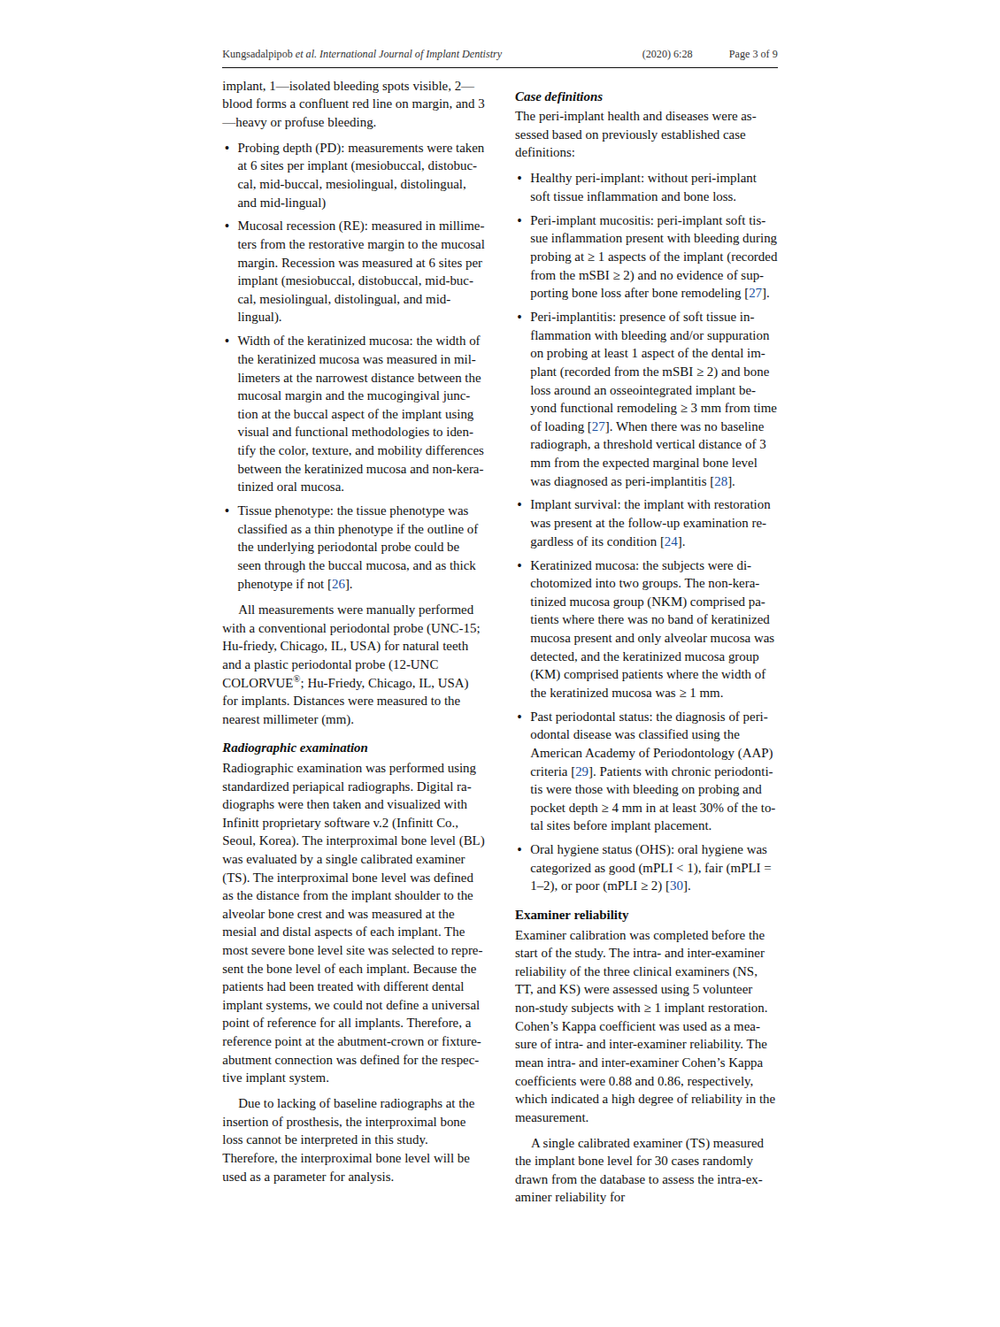Kungsadalpipob et al. International Journal of Implant Dentistry
(2020) 6:28
Page 3 of 9
implant, 1—isolated bleeding spots visible, 2—blood forms a confluent red line on margin, and 3—heavy or profuse bleeding.
Probing depth (PD): measurements were taken at 6 sites per implant (mesiobuccal, distobuccal, mid-buccal, mesiolingual, distolingual, and mid-lingual)
Mucosal recession (RE): measured in millimeters from the restorative margin to the mucosal margin. Recession was measured at 6 sites per implant (mesiobuccal, distobuccal, mid-buccal, mesiolingual, distolingual, and mid-lingual).
Width of the keratinized mucosa: the width of the keratinized mucosa was measured in millimeters at the narrowest distance between the mucosal margin and the mucogingival junction at the buccal aspect of the implant using visual and functional methodologies to identify the color, texture, and mobility differences between the keratinized mucosa and non-keratinized oral mucosa.
Tissue phenotype: the tissue phenotype was classified as a thin phenotype if the outline of the underlying periodontal probe could be seen through the buccal mucosa, and as thick phenotype if not [26].
All measurements were manually performed with a conventional periodontal probe (UNC-15; Hu-friedy, Chicago, IL, USA) for natural teeth and a plastic periodontal probe (12-UNC COLORVUE®; Hu-Friedy, Chicago, IL, USA) for implants. Distances were measured to the nearest millimeter (mm).
Radiographic examination
Radiographic examination was performed using standardized periapical radiographs. Digital radiographs were then taken and visualized with Infinitt proprietary software v.2 (Infinitt Co., Seoul, Korea). The interproximal bone level (BL) was evaluated by a single calibrated examiner (TS). The interproximal bone level was defined as the distance from the implant shoulder to the alveolar bone crest and was measured at the mesial and distal aspects of each implant. The most severe bone level site was selected to represent the bone level of each implant. Because the patients had been treated with different dental implant systems, we could not define a universal point of reference for all implants. Therefore, a reference point at the abutment-crown or fixture-abutment connection was defined for the respective implant system.
Due to lacking of baseline radiographs at the insertion of prosthesis, the interproximal bone loss cannot be interpreted in this study. Therefore, the interproximal bone level will be used as a parameter for analysis.
Case definitions
The peri-implant health and diseases were assessed based on previously established case definitions:
Healthy peri-implant: without peri-implant soft tissue inflammation and bone loss.
Peri-implant mucositis: peri-implant soft tissue inflammation present with bleeding during probing at ≥ 1 aspects of the implant (recorded from the mSBI ≥ 2) and no evidence of supporting bone loss after bone remodeling [27].
Peri-implantitis: presence of soft tissue inflammation with bleeding and/or suppuration on probing at least 1 aspect of the dental implant (recorded from the mSBI ≥ 2) and bone loss around an osseointegrated implant beyond functional remodeling ≥ 3 mm from time of loading [27]. When there was no baseline radiograph, a threshold vertical distance of 3 mm from the expected marginal bone level was diagnosed as peri-implantitis [28].
Implant survival: the implant with restoration was present at the follow-up examination regardless of its condition [24].
Keratinized mucosa: the subjects were dichotomized into two groups. The non-keratinized mucosa group (NKM) comprised patients where there was no band of keratinized mucosa present and only alveolar mucosa was detected, and the keratinized mucosa group (KM) comprised patients where the width of the keratinized mucosa was ≥ 1 mm.
Past periodontal status: the diagnosis of periodontal disease was classified using the American Academy of Periodontology (AAP) criteria [29]. Patients with chronic periodontitis were those with bleeding on probing and pocket depth ≥ 4 mm in at least 30% of the total sites before implant placement.
Oral hygiene status (OHS): oral hygiene was categorized as good (mPLI < 1), fair (mPLI = 1–2), or poor (mPLI ≥ 2) [30].
Examiner reliability
Examiner calibration was completed before the start of the study. The intra- and inter-examiner reliability of the three clinical examiners (NS, TT, and KS) were assessed using 5 volunteer non-study subjects with ≥ 1 implant restoration. Cohen’s Kappa coefficient was used as a measure of intra- and inter-examiner reliability. The mean intra- and inter-examiner Cohen’s Kappa coefficients were 0.88 and 0.86, respectively, which indicated a high degree of reliability in the measurement.
A single calibrated examiner (TS) measured the implant bone level for 30 cases randomly drawn from the database to assess the intra-examiner reliability for